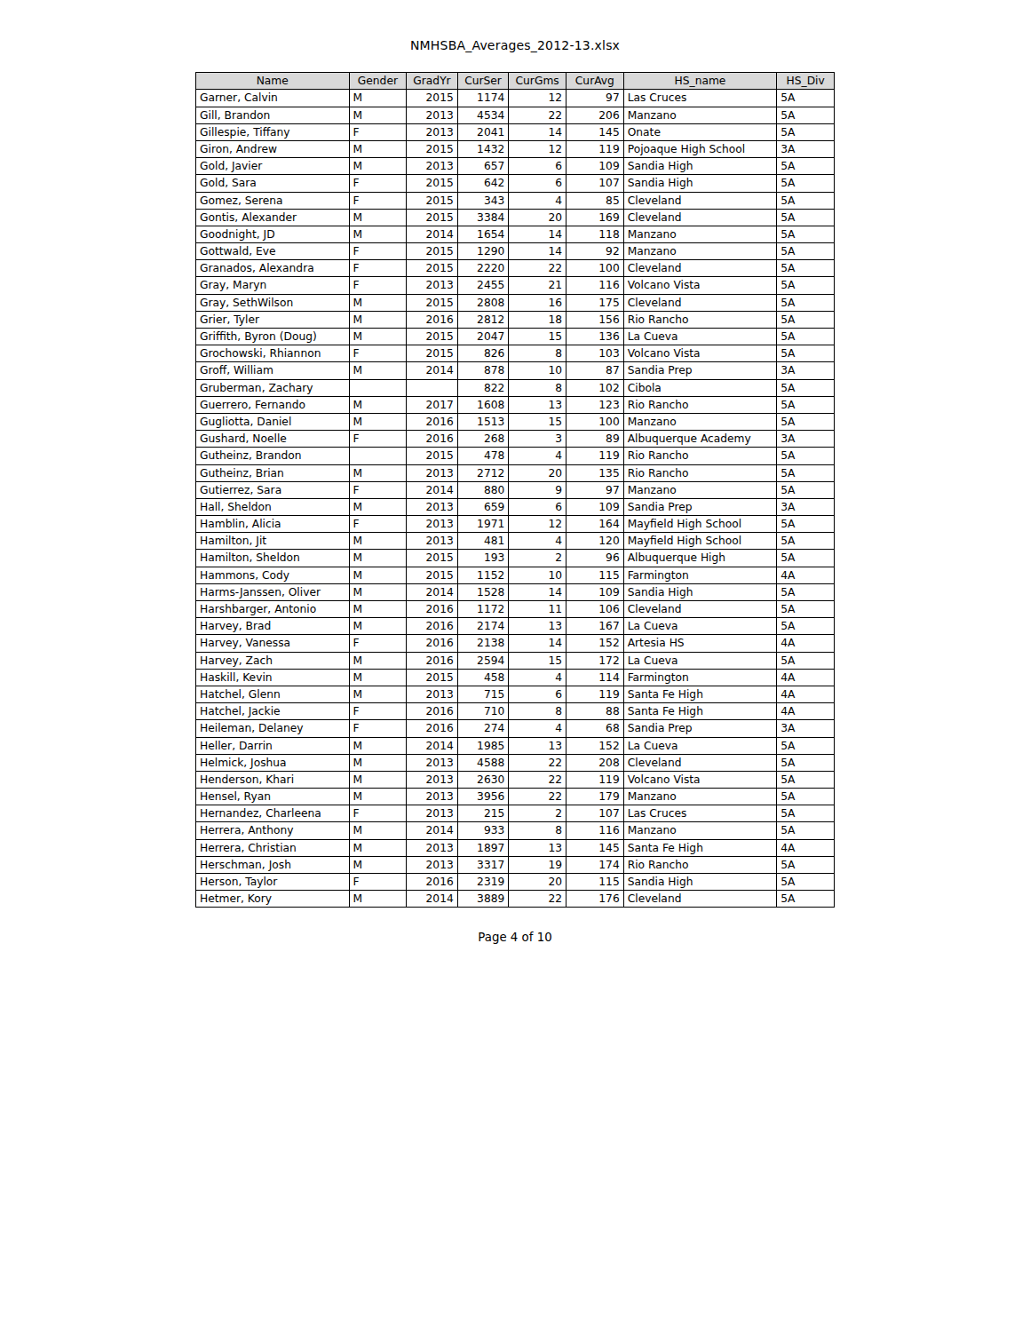NMHSBA_Averages_2012-13.xlsx
| Name | Gender | GradYr | CurSer | CurGms | CurAvg | HS_name | HS_Div |
| --- | --- | --- | --- | --- | --- | --- | --- |
| Garner, Calvin | M | 2015 | 1174 | 12 | 97 | Las Cruces | 5A |
| Gill, Brandon | M | 2013 | 4534 | 22 | 206 | Manzano | 5A |
| Gillespie, Tiffany | F | 2013 | 2041 | 14 | 145 | Onate | 5A |
| Giron, Andrew | M | 2015 | 1432 | 12 | 119 | Pojoaque High School | 3A |
| Gold, Javier | M | 2013 | 657 | 6 | 109 | Sandia High | 5A |
| Gold, Sara | F | 2015 | 642 | 6 | 107 | Sandia High | 5A |
| Gomez, Serena | F | 2015 | 343 | 4 | 85 | Cleveland | 5A |
| Gontis, Alexander | M | 2015 | 3384 | 20 | 169 | Cleveland | 5A |
| Goodnight, JD | M | 2014 | 1654 | 14 | 118 | Manzano | 5A |
| Gottwald, Eve | F | 2015 | 1290 | 14 | 92 | Manzano | 5A |
| Granados, Alexandra | F | 2015 | 2220 | 22 | 100 | Cleveland | 5A |
| Gray, Maryn | F | 2013 | 2455 | 21 | 116 | Volcano Vista | 5A |
| Gray, SethWilson | M | 2015 | 2808 | 16 | 175 | Cleveland | 5A |
| Grier, Tyler | M | 2016 | 2812 | 18 | 156 | Rio Rancho | 5A |
| Griffith, Byron (Doug) | M | 2015 | 2047 | 15 | 136 | La Cueva | 5A |
| Grochowski, Rhiannon | F | 2015 | 826 | 8 | 103 | Volcano Vista | 5A |
| Groff, William | M | 2014 | 878 | 10 | 87 | Sandia Prep | 3A |
| Gruberman, Zachary | | | 822 | 8 | 102 | Cibola | 5A |
| Guerrero, Fernando | M | 2017 | 1608 | 13 | 123 | Rio Rancho | 5A |
| Gugliotta, Daniel | M | 2016 | 1513 | 15 | 100 | Manzano | 5A |
| Gushard, Noelle | F | 2016 | 268 | 3 | 89 | Albuquerque Academy | 3A |
| Gutheinz, Brandon | | 2015 | 478 | 4 | 119 | Rio Rancho | 5A |
| Gutheinz, Brian | M | 2013 | 2712 | 20 | 135 | Rio Rancho | 5A |
| Gutierrez, Sara | F | 2014 | 880 | 9 | 97 | Manzano | 5A |
| Hall, Sheldon | M | 2013 | 659 | 6 | 109 | Sandia Prep | 3A |
| Hamblin, Alicia | F | 2013 | 1971 | 12 | 164 | Mayfield High School | 5A |
| Hamilton, Jit | M | 2013 | 481 | 4 | 120 | Mayfield High School | 5A |
| Hamilton, Sheldon | M | 2015 | 193 | 2 | 96 | Albuquerque High | 5A |
| Hammons, Cody | M | 2015 | 1152 | 10 | 115 | Farmington | 4A |
| Harms-Janssen, Oliver | M | 2014 | 1528 | 14 | 109 | Sandia High | 5A |
| Harshbarger, Antonio | M | 2016 | 1172 | 11 | 106 | Cleveland | 5A |
| Harvey, Brad | M | 2016 | 2174 | 13 | 167 | La Cueva | 5A |
| Harvey, Vanessa | F | 2016 | 2138 | 14 | 152 | Artesia HS | 4A |
| Harvey, Zach | M | 2016 | 2594 | 15 | 172 | La Cueva | 5A |
| Haskill, Kevin | M | 2015 | 458 | 4 | 114 | Farmington | 4A |
| Hatchel, Glenn | M | 2013 | 715 | 6 | 119 | Santa Fe High | 4A |
| Hatchel, Jackie | F | 2016 | 710 | 8 | 88 | Santa Fe High | 4A |
| Heileman, Delaney | F | 2016 | 274 | 4 | 68 | Sandia Prep | 3A |
| Heller, Darrin | M | 2014 | 1985 | 13 | 152 | La Cueva | 5A |
| Helmick, Joshua | M | 2013 | 4588 | 22 | 208 | Cleveland | 5A |
| Henderson, Khari | M | 2013 | 2630 | 22 | 119 | Volcano Vista | 5A |
| Hensel, Ryan | M | 2013 | 3956 | 22 | 179 | Manzano | 5A |
| Hernandez, Charleena | F | 2013 | 215 | 2 | 107 | Las Cruces | 5A |
| Herrera, Anthony | M | 2014 | 933 | 8 | 116 | Manzano | 5A |
| Herrera, Christian | M | 2013 | 1897 | 13 | 145 | Santa Fe High | 4A |
| Herschman, Josh | M | 2013 | 3317 | 19 | 174 | Rio Rancho | 5A |
| Herson, Taylor | F | 2016 | 2319 | 20 | 115 | Sandia High | 5A |
| Hetmer, Kory | M | 2014 | 3889 | 22 | 176 | Cleveland | 5A |
Page 4 of 10